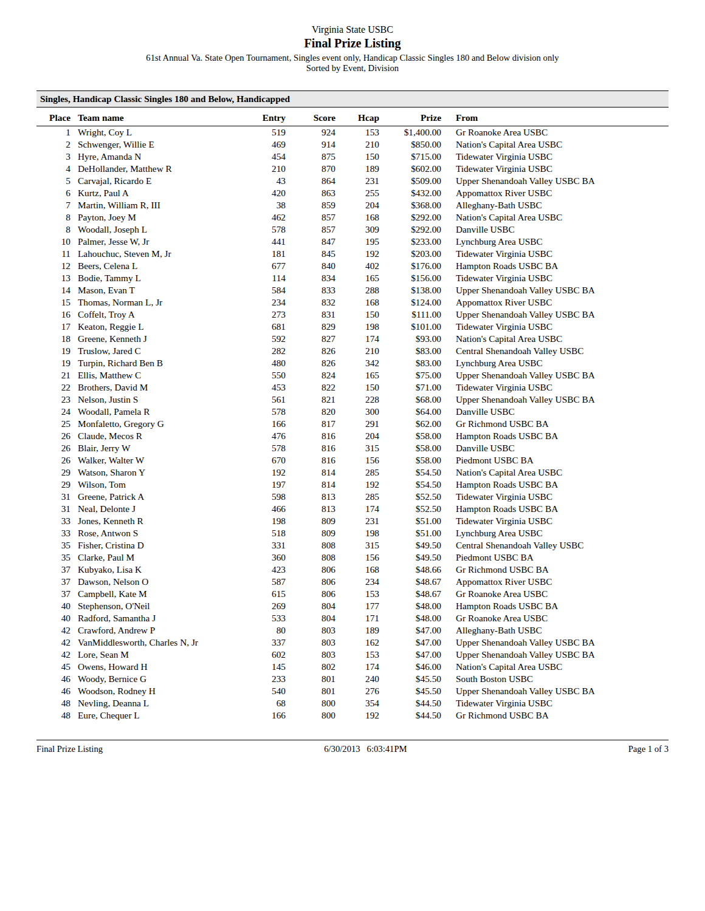Virginia State USBC
Final Prize Listing
61st Annual Va. State Open Tournament, Singles event only, Handicap Classic Singles 180 and Below division only
Sorted by Event, Division
Singles, Handicap Classic Singles 180 and Below, Handicapped
| Place | Team name | Entry | Score | Hcap | Prize | From |
| --- | --- | --- | --- | --- | --- | --- |
| 1 | Wright, Coy L | 519 | 924 | 153 | $1,400.00 | Gr Roanoke Area USBC |
| 2 | Schwenger, Willie E | 469 | 914 | 210 | $850.00 | Nation's Capital Area USBC |
| 3 | Hyre, Amanda N | 454 | 875 | 150 | $715.00 | Tidewater Virginia USBC |
| 4 | DeHollander, Matthew R | 210 | 870 | 189 | $602.00 | Tidewater Virginia USBC |
| 5 | Carvajal, Ricardo E | 43 | 864 | 231 | $509.00 | Upper Shenandoah Valley USBC BA |
| 6 | Kurtz, Paul A | 420 | 863 | 255 | $432.00 | Appomattox River USBC |
| 7 | Martin, William R, III | 38 | 859 | 204 | $368.00 | Alleghany-Bath USBC |
| 8 | Payton, Joey M | 462 | 857 | 168 | $292.00 | Nation's Capital Area USBC |
| 8 | Woodall, Joseph L | 578 | 857 | 309 | $292.00 | Danville USBC |
| 10 | Palmer, Jesse W, Jr | 441 | 847 | 195 | $233.00 | Lynchburg Area USBC |
| 11 | Lahouchuc, Steven M, Jr | 181 | 845 | 192 | $203.00 | Tidewater Virginia USBC |
| 12 | Beers, Celena L | 677 | 840 | 402 | $176.00 | Hampton Roads USBC BA |
| 13 | Bodie, Tammy L | 114 | 834 | 165 | $156.00 | Tidewater Virginia USBC |
| 14 | Mason, Evan T | 584 | 833 | 288 | $138.00 | Upper Shenandoah Valley USBC BA |
| 15 | Thomas, Norman L, Jr | 234 | 832 | 168 | $124.00 | Appomattox River USBC |
| 16 | Coffelt, Troy A | 273 | 831 | 150 | $111.00 | Upper Shenandoah Valley USBC BA |
| 17 | Keaton, Reggie L | 681 | 829 | 198 | $101.00 | Tidewater Virginia USBC |
| 18 | Greene, Kenneth J | 592 | 827 | 174 | $93.00 | Nation's Capital Area USBC |
| 19 | Truslow, Jared C | 282 | 826 | 210 | $83.00 | Central Shenandoah Valley USBC |
| 19 | Turpin, Richard Ben B | 480 | 826 | 342 | $83.00 | Lynchburg Area USBC |
| 21 | Ellis, Matthew C | 550 | 824 | 165 | $75.00 | Upper Shenandoah Valley USBC BA |
| 22 | Brothers, David M | 453 | 822 | 150 | $71.00 | Tidewater Virginia USBC |
| 23 | Nelson, Justin S | 561 | 821 | 228 | $68.00 | Upper Shenandoah Valley USBC BA |
| 24 | Woodall, Pamela R | 578 | 820 | 300 | $64.00 | Danville USBC |
| 25 | Monfaletto, Gregory G | 166 | 817 | 291 | $62.00 | Gr Richmond USBC BA |
| 26 | Claude, Mecos R | 476 | 816 | 204 | $58.00 | Hampton Roads USBC BA |
| 26 | Blair, Jerry W | 578 | 816 | 315 | $58.00 | Danville USBC |
| 26 | Walker, Walter W | 670 | 816 | 156 | $58.00 | Piedmont USBC BA |
| 29 | Watson, Sharon Y | 192 | 814 | 285 | $54.50 | Nation's Capital Area USBC |
| 29 | Wilson, Tom | 197 | 814 | 192 | $54.50 | Hampton Roads USBC BA |
| 31 | Greene, Patrick A | 598 | 813 | 285 | $52.50 | Tidewater Virginia USBC |
| 31 | Neal, Delonte J | 466 | 813 | 174 | $52.50 | Hampton Roads USBC BA |
| 33 | Jones, Kenneth R | 198 | 809 | 231 | $51.00 | Tidewater Virginia USBC |
| 33 | Rose, Antwon S | 518 | 809 | 198 | $51.00 | Lynchburg Area USBC |
| 35 | Fisher, Cristina D | 331 | 808 | 315 | $49.50 | Central Shenandoah Valley USBC |
| 35 | Clarke, Paul M | 360 | 808 | 156 | $49.50 | Piedmont USBC BA |
| 37 | Kubyako, Lisa K | 423 | 806 | 168 | $48.66 | Gr Richmond USBC BA |
| 37 | Dawson, Nelson O | 587 | 806 | 234 | $48.67 | Appomattox River USBC |
| 37 | Campbell, Kate M | 615 | 806 | 153 | $48.67 | Gr Roanoke Area USBC |
| 40 | Stephenson, O'Neil | 269 | 804 | 177 | $48.00 | Hampton Roads USBC BA |
| 40 | Radford, Samantha J | 533 | 804 | 171 | $48.00 | Gr Roanoke Area USBC |
| 42 | Crawford, Andrew P | 80 | 803 | 189 | $47.00 | Alleghany-Bath USBC |
| 42 | VanMiddlesworth, Charles N, Jr | 337 | 803 | 162 | $47.00 | Upper Shenandoah Valley USBC BA |
| 42 | Lore, Sean M | 602 | 803 | 153 | $47.00 | Upper Shenandoah Valley USBC BA |
| 45 | Owens, Howard H | 145 | 802 | 174 | $46.00 | Nation's Capital Area USBC |
| 46 | Woody, Bernice G | 233 | 801 | 240 | $45.50 | South Boston USBC |
| 46 | Woodson, Rodney H | 540 | 801 | 276 | $45.50 | Upper Shenandoah Valley USBC BA |
| 48 | Nevling, Deanna L | 68 | 800 | 354 | $44.50 | Tidewater Virginia USBC |
| 48 | Eure, Chequer L | 166 | 800 | 192 | $44.50 | Gr Richmond USBC BA |
Final Prize Listing
6/30/2013 6:03:41PM
Page 1 of 3